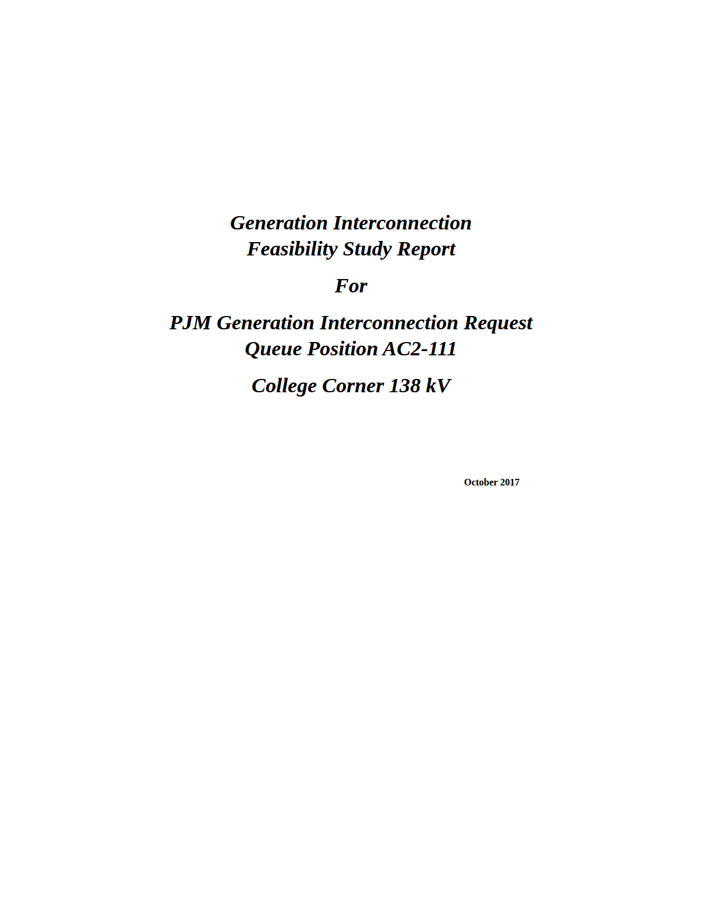Generation Interconnection
Feasibility Study Report
For
PJM Generation Interconnection Request
Queue Position AC2-111
College Corner 138 kV
October 2017